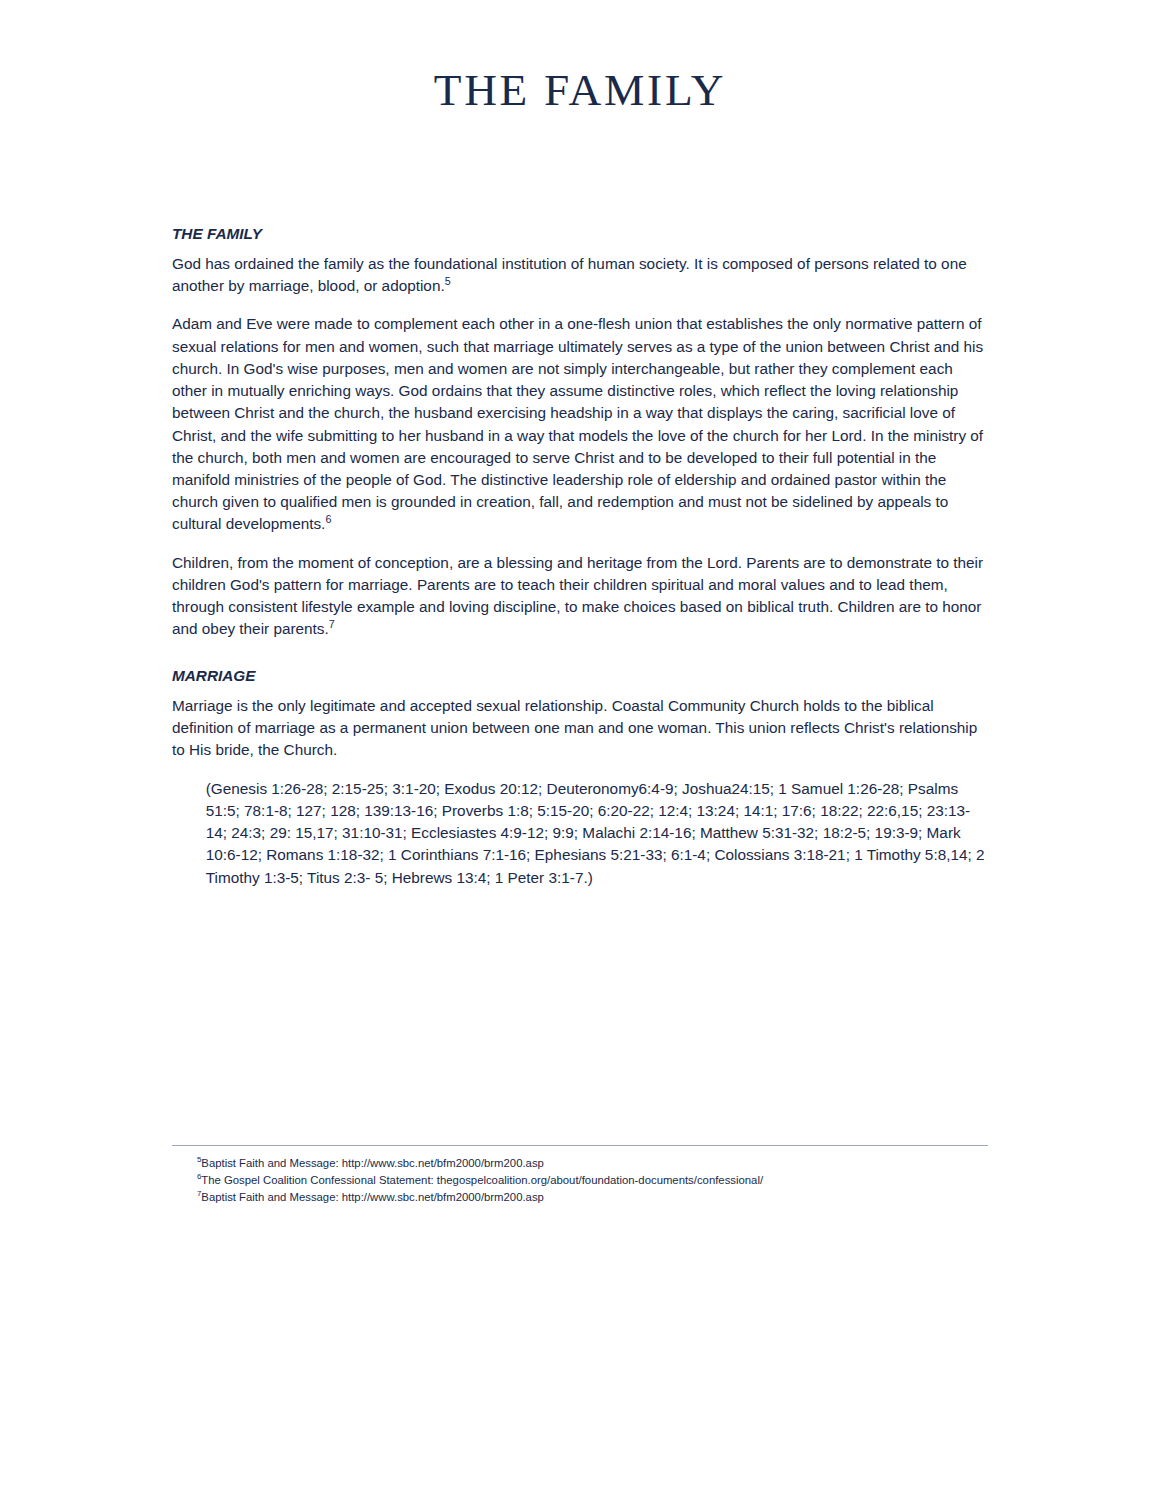THE FAMILY
THE FAMILY
God has ordained the family as the foundational institution of human society. It is composed of persons related to one another by marriage, blood, or adoption.5
Adam and Eve were made to complement each other in a one-flesh union that establishes the only normative pattern of sexual relations for men and women, such that marriage ultimately serves as a type of the union between Christ and his church. In God's wise purposes, men and women are not simply interchangeable, but rather they complement each other in mutually enriching ways. God ordains that they assume distinctive roles, which reflect the loving relationship between Christ and the church, the husband exercising headship in a way that displays the caring, sacrificial love of Christ, and the wife submitting to her husband in a way that models the love of the church for her Lord. In the ministry of the church, both men and women are encouraged to serve Christ and to be developed to their full potential in the manifold ministries of the people of God. The distinctive leadership role of eldership and ordained pastor within the church given to qualified men is grounded in creation, fall, and redemption and must not be sidelined by appeals to cultural developments.6
Children, from the moment of conception, are a blessing and heritage from the Lord. Parents are to demonstrate to their children God's pattern for marriage. Parents are to teach their children spiritual and moral values and to lead them, through consistent lifestyle example and loving discipline, to make choices based on biblical truth. Children are to honor and obey their parents.7
MARRIAGE
Marriage is the only legitimate and accepted sexual relationship. Coastal Community Church holds to the biblical definition of marriage as a permanent union between one man and one woman. This union reflects Christ's relationship to His bride, the Church.
(Genesis 1:26-28; 2:15-25; 3:1-20; Exodus 20:12; Deuteronomy6:4-9; Joshua24:15; 1 Samuel 1:26-28; Psalms 51:5; 78:1-8; 127; 128; 139:13-16; Proverbs 1:8; 5:15-20; 6:20-22; 12:4; 13:24; 14:1; 17:6; 18:22; 22:6,15; 23:13-14; 24:3; 29: 15,17; 31:10-31; Ecclesiastes 4:9-12; 9:9; Malachi 2:14-16; Matthew 5:31-32; 18:2-5; 19:3-9; Mark 10:6-12; Romans 1:18-32; 1 Corinthians 7:1-16; Ephesians 5:21-33; 6:1-4; Colossians 3:18-21; 1 Timothy 5:8,14; 2 Timothy 1:3-5; Titus 2:3- 5; Hebrews 13:4; 1 Peter 3:1-7.)
5Baptist Faith and Message: http://www.sbc.net/bfm2000/brm200.asp
6The Gospel Coalition Confessional Statement: thegospelcoalition.org/about/foundation-documents/confessional/
7Baptist Faith and Message: http://www.sbc.net/bfm2000/brm200.asp